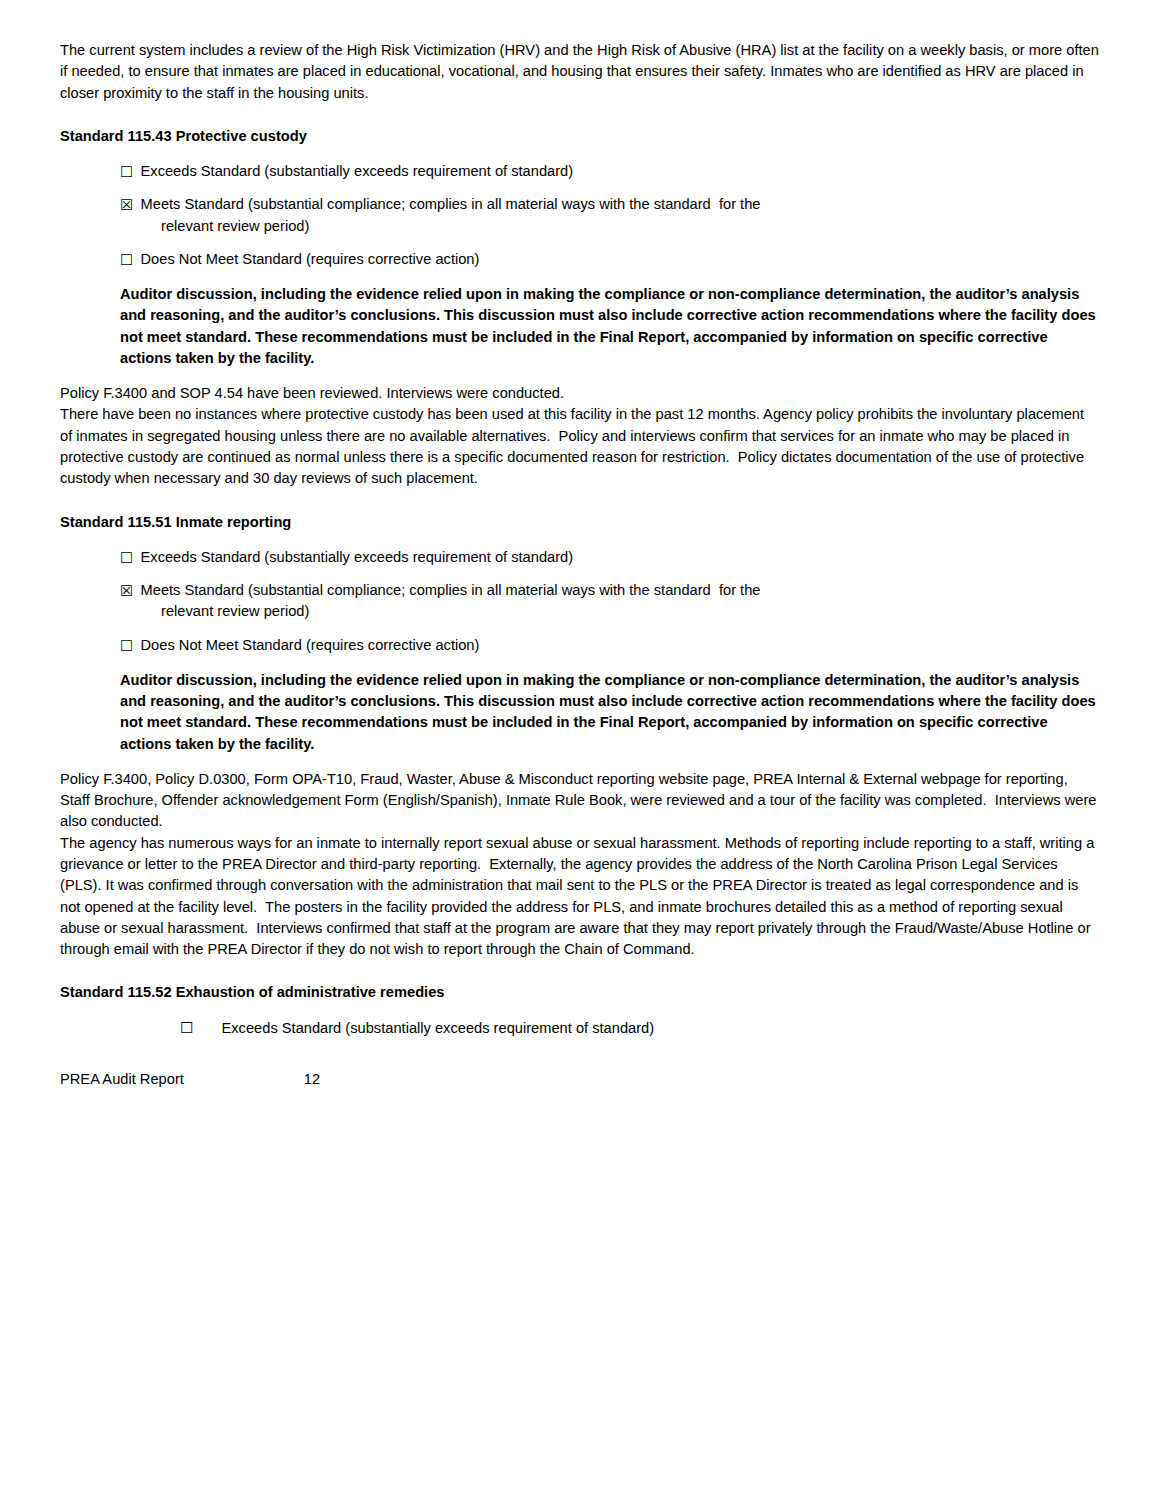The current system includes a review of the High Risk Victimization (HRV) and the High Risk of Abusive (HRA) list at the facility on a weekly basis, or more often if needed, to ensure that inmates are placed in educational, vocational, and housing that ensures their safety. Inmates who are identified as HRV are placed in closer proximity to the staff in the housing units.
Standard 115.43 Protective custody
☐ Exceeds Standard (substantially exceeds requirement of standard)
☒ Meets Standard (substantial compliance; complies in all material ways with the standard for the
relevant review period)
☐ Does Not Meet Standard (requires corrective action)
Auditor discussion, including the evidence relied upon in making the compliance or non-compliance determination, the auditor’s analysis and reasoning, and the auditor’s conclusions. This discussion must also include corrective action recommendations where the facility does not meet standard. These recommendations must be included in the Final Report, accompanied by information on specific corrective actions taken by the facility.
Policy F.3400 and SOP 4.54 have been reviewed. Interviews were conducted.
There have been no instances where protective custody has been used at this facility in the past 12 months. Agency policy prohibits the involuntary placement of inmates in segregated housing unless there are no available alternatives. Policy and interviews confirm that services for an inmate who may be placed in protective custody are continued as normal unless there is a specific documented reason for restriction. Policy dictates documentation of the use of protective custody when necessary and 30 day reviews of such placement.
Standard 115.51 Inmate reporting
☐ Exceeds Standard (substantially exceeds requirement of standard)
☒ Meets Standard (substantial compliance; complies in all material ways with the standard for the
relevant review period)
☐ Does Not Meet Standard (requires corrective action)
Auditor discussion, including the evidence relied upon in making the compliance or non-compliance determination, the auditor’s analysis and reasoning, and the auditor’s conclusions. This discussion must also include corrective action recommendations where the facility does not meet standard. These recommendations must be included in the Final Report, accompanied by information on specific corrective actions taken by the facility.
Policy F.3400, Policy D.0300, Form OPA-T10, Fraud, Waster, Abuse & Misconduct reporting website page, PREA Internal & External webpage for reporting, Staff Brochure, Offender acknowledgement Form (English/Spanish), Inmate Rule Book, were reviewed and a tour of the facility was completed. Interviews were also conducted.
The agency has numerous ways for an inmate to internally report sexual abuse or sexual harassment. Methods of reporting include reporting to a staff, writing a grievance or letter to the PREA Director and third-party reporting. Externally, the agency provides the address of the North Carolina Prison Legal Services (PLS). It was confirmed through conversation with the administration that mail sent to the PLS or the PREA Director is treated as legal correspondence and is not opened at the facility level. The posters in the facility provided the address for PLS, and inmate brochures detailed this as a method of reporting sexual abuse or sexual harassment. Interviews confirmed that staff at the program are aware that they may report privately through the Fraud/Waste/Abuse Hotline or through email with the PREA Director if they do not wish to report through the Chain of Command.
Standard 115.52 Exhaustion of administrative remedies
☐ Exceeds Standard (substantially exceeds requirement of standard)
PREA Audit Report 12